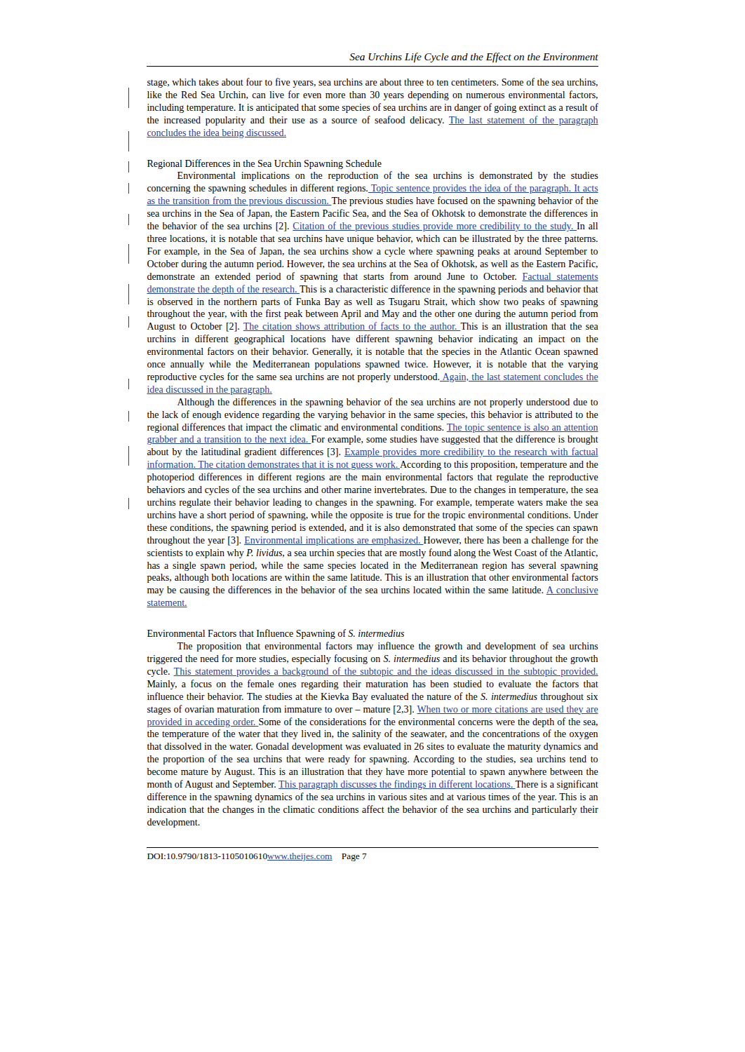Sea Urchins Life Cycle and the Effect on the Environment
stage, which takes about four to five years, sea urchins are about three to ten centimeters. Some of the sea urchins, like the Red Sea Urchin, can live for even more than 30 years depending on numerous environmental factors, including temperature. It is anticipated that some species of sea urchins are in danger of going extinct as a result of the increased popularity and their use as a source of seafood delicacy. The last statement of the paragraph concludes the idea being discussed.
Regional Differences in the Sea Urchin Spawning Schedule
Environmental implications on the reproduction of the sea urchins is demonstrated by the studies concerning the spawning schedules in different regions. Topic sentence provides the idea of the paragraph. It acts as the transition from the previous discussion. The previous studies have focused on the spawning behavior of the sea urchins in the Sea of Japan, the Eastern Pacific Sea, and the Sea of Okhotsk to demonstrate the differences in the behavior of the sea urchins [2]. Citation of the previous studies provide more credibility to the study. In all three locations, it is notable that sea urchins have unique behavior, which can be illustrated by the three patterns. For example, in the Sea of Japan, the sea urchins show a cycle where spawning peaks at around September to October during the autumn period. However, the sea urchins at the Sea of Okhotsk, as well as the Eastern Pacific, demonstrate an extended period of spawning that starts from around June to October. Factual statements demonstrate the depth of the research. This is a characteristic difference in the spawning periods and behavior that is observed in the northern parts of Funka Bay as well as Tsugaru Strait, which show two peaks of spawning throughout the year, with the first peak between April and May and the other one during the autumn period from August to October [2]. The citation shows attribution of facts to the author. This is an illustration that the sea urchins in different geographical locations have different spawning behavior indicating an impact on the environmental factors on their behavior. Generally, it is notable that the species in the Atlantic Ocean spawned once annually while the Mediterranean populations spawned twice. However, it is notable that the varying reproductive cycles for the same sea urchins are not properly understood. Again, the last statement concludes the idea discussed in the paragraph.
Although the differences in the spawning behavior of the sea urchins are not properly understood due to the lack of enough evidence regarding the varying behavior in the same species, this behavior is attributed to the regional differences that impact the climatic and environmental conditions. The topic sentence is also an attention grabber and a transition to the next idea. For example, some studies have suggested that the difference is brought about by the latitudinal gradient differences [3]. Example provides more credibility to the research with factual information. The citation demonstrates that it is not guess work. According to this proposition, temperature and the photoperiod differences in different regions are the main environmental factors that regulate the reproductive behaviors and cycles of the sea urchins and other marine invertebrates. Due to the changes in temperature, the sea urchins regulate their behavior leading to changes in the spawning. For example, temperate waters make the sea urchins have a short period of spawning, while the opposite is true for the tropic environmental conditions. Under these conditions, the spawning period is extended, and it is also demonstrated that some of the species can spawn throughout the year [3]. Environmental implications are emphasized. However, there has been a challenge for the scientists to explain why P. lividus, a sea urchin species that are mostly found along the West Coast of the Atlantic, has a single spawn period, while the same species located in the Mediterranean region has several spawning peaks, although both locations are within the same latitude. This is an illustration that other environmental factors may be causing the differences in the behavior of the sea urchins located within the same latitude. A conclusive statement.
Environmental Factors that Influence Spawning of S. intermedius
The proposition that environmental factors may influence the growth and development of sea urchins triggered the need for more studies, especially focusing on S. intermedius and its behavior throughout the growth cycle. This statement provides a background of the subtopic and the ideas discussed in the subtopic provided. Mainly, a focus on the female ones regarding their maturation has been studied to evaluate the factors that influence their behavior. The studies at the Kievka Bay evaluated the nature of the S. intermedius throughout six stages of ovarian maturation from immature to over – mature [2,3]. When two or more citations are used they are provided in acceding order. Some of the considerations for the environmental concerns were the depth of the sea, the temperature of the water that they lived in, the salinity of the seawater, and the concentrations of the oxygen that dissolved in the water. Gonadal development was evaluated in 26 sites to evaluate the maturity dynamics and the proportion of the sea urchins that were ready for spawning. According to the studies, sea urchins tend to become mature by August. This is an illustration that they have more potential to spawn anywhere between the month of August and September. This paragraph discusses the findings in different locations. There is a significant difference in the spawning dynamics of the sea urchins in various sites and at various times of the year. This is an indication that the changes in the climatic conditions affect the behavior of the sea urchins and particularly their development.
DOI:10.9790/1813-1105010610www.theijes.com Page 7